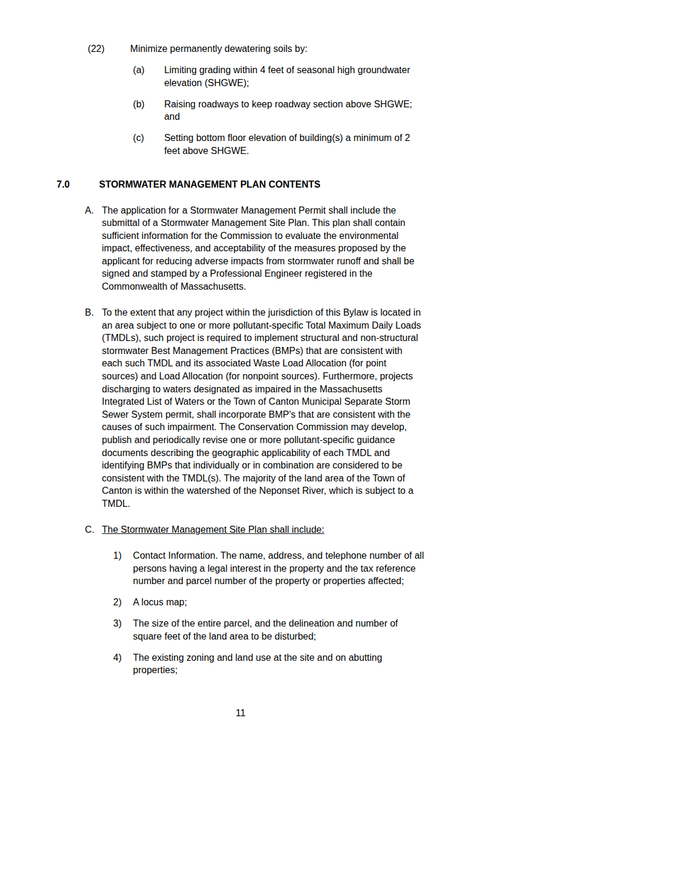(22)
Minimize permanently dewatering soils by:
(a)
Limiting grading within 4 feet of seasonal high groundwater elevation (SHGWE);
(b)
Raising roadways to keep roadway section above SHGWE; and
(c)
Setting bottom floor elevation of building(s) a minimum of 2 feet above SHGWE.
7.0 STORMWATER MANAGEMENT PLAN CONTENTS
A.
The application for a Stormwater Management Permit shall include the submittal of a Stormwater Management Site Plan. This plan shall contain sufficient information for the Commission to evaluate the environmental impact, effectiveness, and acceptability of the measures proposed by the applicant for reducing adverse impacts from stormwater runoff and shall be signed and stamped by a Professional Engineer registered in the Commonwealth of Massachusetts.
B.
To the extent that any project within the jurisdiction of this Bylaw is located in an area subject to one or more pollutant-specific Total Maximum Daily Loads (TMDLs), such project is required to implement structural and non-structural stormwater Best Management Practices (BMPs) that are consistent with each such TMDL and its associated Waste Load Allocation (for point sources) and Load Allocation (for nonpoint sources). Furthermore, projects discharging to waters designated as impaired in the Massachusetts Integrated List of Waters or the Town of Canton Municipal Separate Storm Sewer System permit, shall incorporate BMP's that are consistent with the causes of such impairment. The Conservation Commission may develop, publish and periodically revise one or more pollutant-specific guidance documents describing the geographic applicability of each TMDL and identifying BMPs that individually or in combination are considered to be consistent with the TMDL(s). The majority of the land area of the Town of Canton is within the watershed of the Neponset River, which is subject to a TMDL.
C.
The Stormwater Management Site Plan shall include:
1)
Contact Information. The name, address, and telephone number of all persons having a legal interest in the property and the tax reference number and parcel number of the property or properties affected;
2)
A locus map;
3)
The size of the entire parcel, and the delineation and number of square feet of the land area to be disturbed;
4)
The existing zoning and land use at the site and on abutting properties;
11